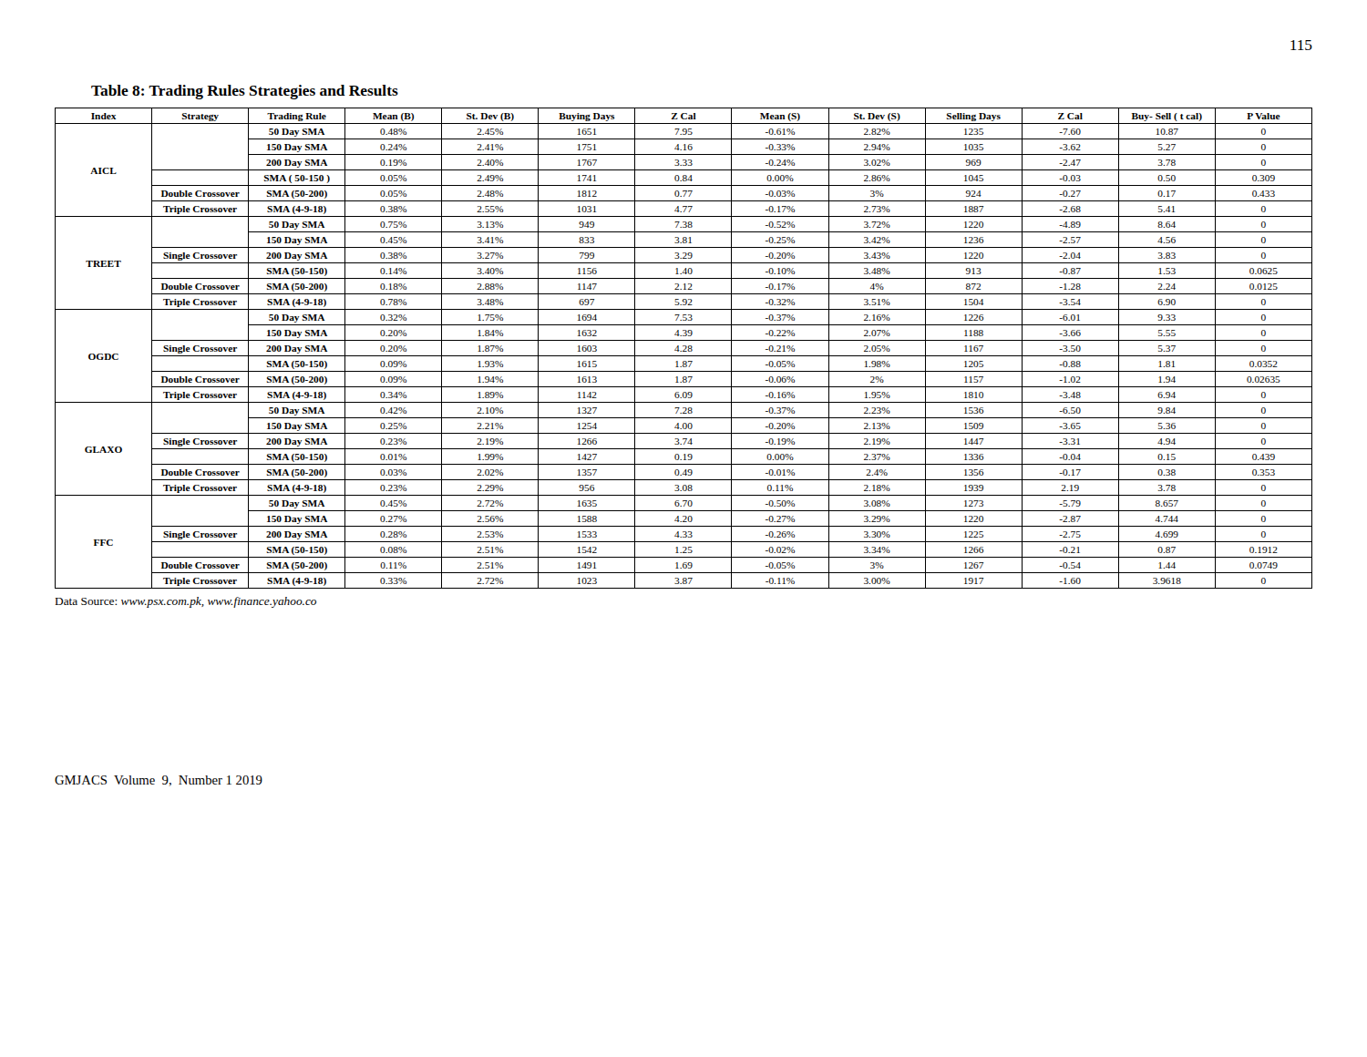115
Table 8: Trading Rules Strategies and Results
| Index | Strategy | Trading Rule | Mean (B) | St. Dev (B) | Buying Days | Z Cal | Mean (S) | St. Dev (S) | Selling Days | Z Cal | Buy- Sell ( t cal) | P Value |
| --- | --- | --- | --- | --- | --- | --- | --- | --- | --- | --- | --- | --- |
| AICL | | 50 Day SMA | 0.48% | 2.45% | 1651 | 7.95 | -0.61% | 2.82% | 1235 | -7.60 | 10.87 | 0 |
| 150 Day SMA | 0.24% | 2.41% | 1751 | 4.16 | -0.33% | 2.94% | 1035 | -3.62 | 5.27 | 0 |
| 200 Day SMA | 0.19% | 2.40% | 1767 | 3.33 | -0.24% | 3.02% | 969 | -2.47 | 3.78 | 0 |
| | SMA ( 50-150 ) | 0.05% | 2.49% | 1741 | 0.84 | 0.00% | 2.86% | 1045 | -0.03 | 0.50 | 0.309 |
| Double Crossover | SMA (50-200) | 0.05% | 2.48% | 1812 | 0.77 | -0.03% | 3% | 924 | -0.27 | 0.17 | 0.433 |
| Triple Crossover | SMA (4-9-18) | 0.38% | 2.55% | 1031 | 4.77 | -0.17% | 2.73% | 1887 | -2.68 | 5.41 | 0 |
| TREET | | 50 Day SMA | 0.75% | 3.13% | 949 | 7.38 | -0.52% | 3.72% | 1220 | -4.89 | 8.64 | 0 |
| 150 Day SMA | 0.45% | 3.41% | 833 | 3.81 | -0.25% | 3.42% | 1236 | -2.57 | 4.56 | 0 |
| Single Crossover | 200 Day SMA | 0.38% | 3.27% | 799 | 3.29 | -0.20% | 3.43% | 1220 | -2.04 | 3.83 | 0 |
| | SMA (50-150) | 0.14% | 3.40% | 1156 | 1.40 | -0.10% | 3.48% | 913 | -0.87 | 1.53 | 0.0625 |
| Double Crossover | SMA (50-200) | 0.18% | 2.88% | 1147 | 2.12 | -0.17% | 4% | 872 | -1.28 | 2.24 | 0.0125 |
| Triple Crossover | SMA (4-9-18) | 0.78% | 3.48% | 697 | 5.92 | -0.32% | 3.51% | 1504 | -3.54 | 6.90 | 0 |
| OGDC | | 50 Day SMA | 0.32% | 1.75% | 1694 | 7.53 | -0.37% | 2.16% | 1226 | -6.01 | 9.33 | 0 |
| 150 Day SMA | 0.20% | 1.84% | 1632 | 4.39 | -0.22% | 2.07% | 1188 | -3.66 | 5.55 | 0 |
| Single Crossover | 200 Day SMA | 0.20% | 1.87% | 1603 | 4.28 | -0.21% | 2.05% | 1167 | -3.50 | 5.37 | 0 |
| | SMA (50-150) | 0.09% | 1.93% | 1615 | 1.87 | -0.05% | 1.98% | 1205 | -0.88 | 1.81 | 0.0352 |
| Double Crossover | SMA (50-200) | 0.09% | 1.94% | 1613 | 1.87 | -0.06% | 2% | 1157 | -1.02 | 1.94 | 0.02635 |
| Triple Crossover | SMA (4-9-18) | 0.34% | 1.89% | 1142 | 6.09 | -0.16% | 1.95% | 1810 | -3.48 | 6.94 | 0 |
| GLAXO | | 50 Day SMA | 0.42% | 2.10% | 1327 | 7.28 | -0.37% | 2.23% | 1536 | -6.50 | 9.84 | 0 |
| 150 Day SMA | 0.25% | 2.21% | 1254 | 4.00 | -0.20% | 2.13% | 1509 | -3.65 | 5.36 | 0 |
| Single Crossover | 200 Day SMA | 0.23% | 2.19% | 1266 | 3.74 | -0.19% | 2.19% | 1447 | -3.31 | 4.94 | 0 |
| | SMA (50-150) | 0.01% | 1.99% | 1427 | 0.19 | 0.00% | 2.37% | 1336 | -0.04 | 0.15 | 0.439 |
| Double Crossover | SMA (50-200) | 0.03% | 2.02% | 1357 | 0.49 | -0.01% | 2.4% | 1356 | -0.17 | 0.38 | 0.353 |
| Triple Crossover | SMA (4-9-18) | 0.23% | 2.29% | 956 | 3.08 | 0.11% | 2.18% | 1939 | 2.19 | 3.78 | 0 |
| FFC | | 50 Day SMA | 0.45% | 2.72% | 1635 | 6.70 | -0.50% | 3.08% | 1273 | -5.79 | 8.657 | 0 |
| 150 Day SMA | 0.27% | 2.56% | 1588 | 4.20 | -0.27% | 3.29% | 1220 | -2.87 | 4.744 | 0 |
| Single Crossover | 200 Day SMA | 0.28% | 2.53% | 1533 | 4.33 | -0.26% | 3.30% | 1225 | -2.75 | 4.699 | 0 |
| | SMA (50-150) | 0.08% | 2.51% | 1542 | 1.25 | -0.02% | 3.34% | 1266 | -0.21 | 0.87 | 0.1912 |
| Double Crossover | SMA (50-200) | 0.11% | 2.51% | 1491 | 1.69 | -0.05% | 3% | 1267 | -0.54 | 1.44 | 0.0749 |
| Triple Crossover | SMA (4-9-18) | 0.33% | 2.72% | 1023 | 3.87 | -0.11% | 3.00% | 1917 | -1.60 | 3.9618 | 0 |
Data Source: www.psx.com.pk, www.finance.yahoo.co
GMJACS Volume 9, Number 1 2019